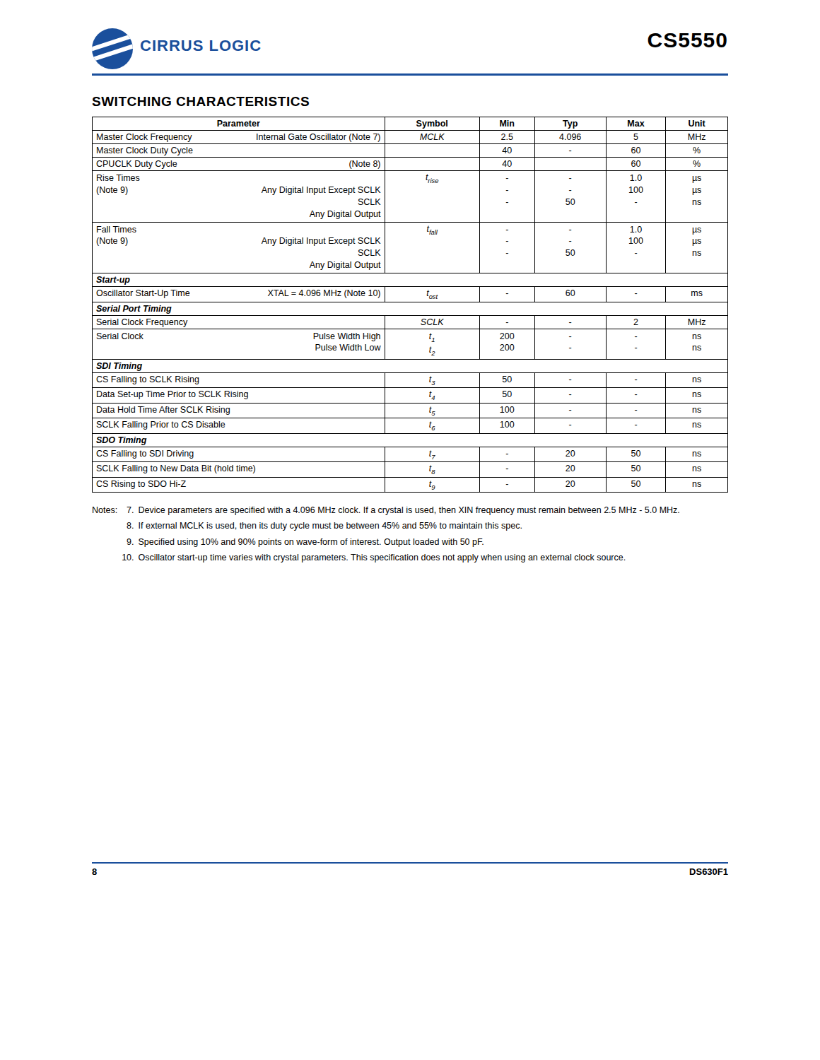CIRRUS LOGIC
CS5550
SWITCHING CHARACTERISTICS
| Parameter | Symbol | Min | Typ | Max | Unit |
| --- | --- | --- | --- | --- | --- |
| Master Clock Frequency Internal Gate Oscillator (Note 7) | MCLK | 2.5 | 4.096 | 5 | MHz |
| Master Clock Duty Cycle | | 40 | - | 60 | % |
| CPUCLK Duty Cycle (Note 8) | | 40 | | 60 | % |
| Rise Times (Note 9) Any Digital Input Except SCLK SCLK Any Digital Output | t rise | - - - | - - 50 | 1.0 100 - | µs µs ns |
| Fall Times (Note 9) Any Digital Input Except SCLK SCLK Any Digital Output | t fall | - - - | - - 50 | 1.0 100 - | µs µs ns |
| Start-up |
| Oscillator Start-Up Time XTAL = 4.096 MHz (Note 10) | t ost | - | 60 | - | ms |
| Serial Port Timing |
| Serial Clock Frequency | SCLK | - | - | 2 | MHz |
| Serial Clock Pulse Width High Pulse Width Low | t 1 t 2 | 200 200 | - - | - - | ns ns |
| SDI Timing |
| CS Falling to SCLK Rising | t 3 | 50 | - | - | ns |
| Data Set-up Time Prior to SCLK Rising | t 4 | 50 | - | - | ns |
| Data Hold Time After SCLK Rising | t 5 | 100 | - | - | ns |
| SCLK Falling Prior to CS Disable | t 6 | 100 | - | - | ns |
| SDO Timing |
| CS Falling to SDI Driving | t 7 | - | 20 | 50 | ns |
| SCLK Falling to New Data Bit (hold time) | t 8 | - | 20 | 50 | ns |
| CS Rising to SDO Hi-Z | t 9 | - | 20 | 50 | ns |
| Notes: | 7. | Device parameters are specified with a 4.096 MHz clock. If a crystal is used, then XIN frequency must remain between 2.5 MHz - 5.0 MHz. |
| | 8. | If external MCLK is used, then its duty cycle must be between 45% and 55% to maintain this spec. |
| | 9. | Specified using 10% and 90% points on wave-form of interest. Output loaded with 50 pF. |
| | 10. | Oscillator start-up time varies with crystal parameters. This specification does not apply when using an external clock source. |
8
DS630F1